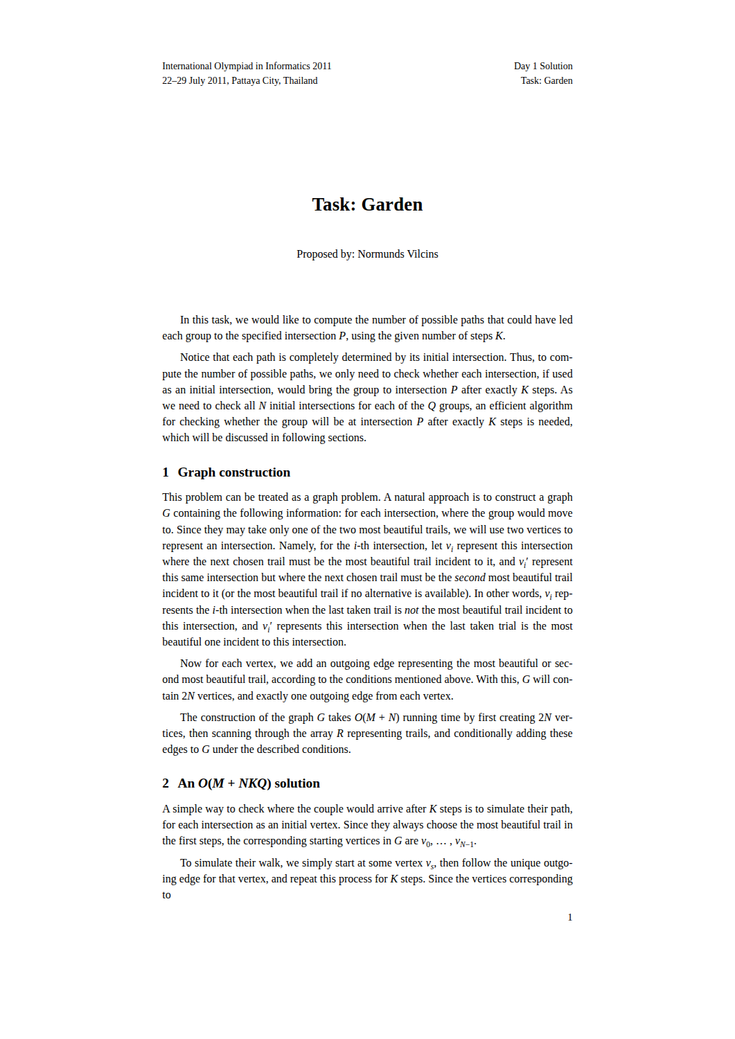International Olympiad in Informatics 2011
Day 1 Solution
22–29 July 2011, Pattaya City, Thailand
Task: Garden
Task: Garden
Proposed by: Normunds Vilcins
In this task, we would like to compute the number of possible paths that could have led each group to the specified intersection P, using the given number of steps K.
Notice that each path is completely determined by its initial intersection. Thus, to compute the number of possible paths, we only need to check whether each intersection, if used as an initial intersection, would bring the group to intersection P after exactly K steps. As we need to check all N initial intersections for each of the Q groups, an efficient algorithm for checking whether the group will be at intersection P after exactly K steps is needed, which will be discussed in following sections.
1 Graph construction
This problem can be treated as a graph problem. A natural approach is to construct a graph G containing the following information: for each intersection, where the group would move to. Since they may take only one of the two most beautiful trails, we will use two vertices to represent an intersection. Namely, for the i-th intersection, let vi represent this intersection where the next chosen trail must be the most beautiful trail incident to it, and vi′ represent this same intersection but where the next chosen trail must be the second most beautiful trail incident to it (or the most beautiful trail if no alternative is available). In other words, vi represents the i-th intersection when the last taken trail is not the most beautiful trail incident to this intersection, and vi′ represents this intersection when the last taken trial is the most beautiful one incident to this intersection.
Now for each vertex, we add an outgoing edge representing the most beautiful or second most beautiful trail, according to the conditions mentioned above. With this, G will contain 2N vertices, and exactly one outgoing edge from each vertex.
The construction of the graph G takes O(M + N) running time by first creating 2N vertices, then scanning through the array R representing trails, and conditionally adding these edges to G under the described conditions.
2 An O(M + NKQ) solution
A simple way to check where the couple would arrive after K steps is to simulate their path, for each intersection as an initial vertex. Since they always choose the most beautiful trail in the first steps, the corresponding starting vertices in G are v0, … , vN−1.
To simulate their walk, we simply start at some vertex vs, then follow the unique outgoing edge for that vertex, and repeat this process for K steps. Since the vertices corresponding to
1